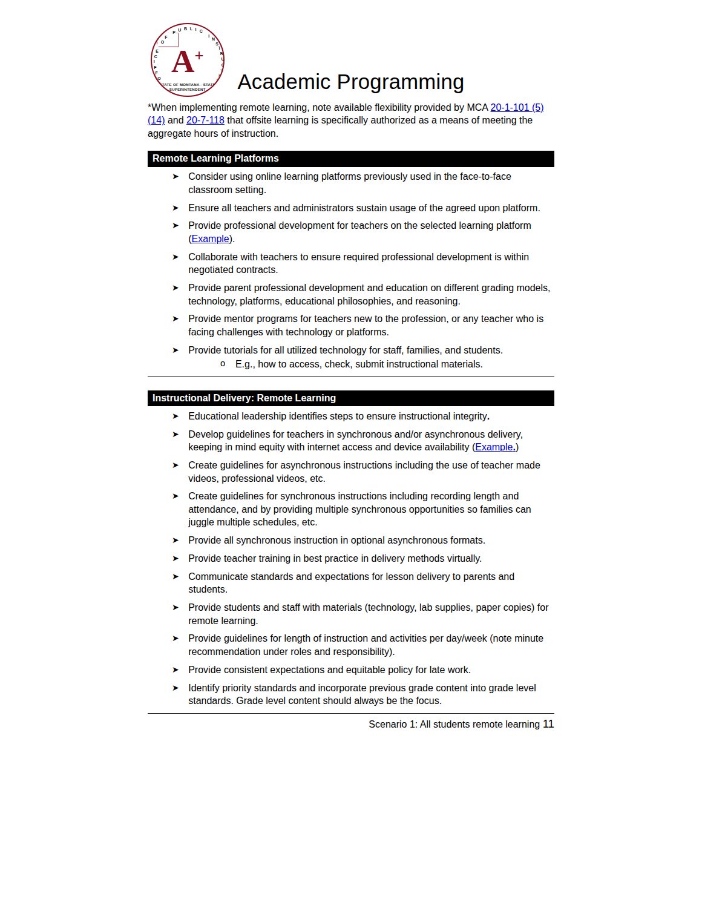O F F I C E O F P U B L I C I N S T R U C T I O N
A+
STATE OF MONTANA · STATE SUPERINTENDENT
Academic Programming
*When implementing remote learning, note available flexibility provided by MCA 20-1-101 (5)(14) and 20-7-118 that offsite learning is specifically authorized as a means of meeting the aggregate hours of instruction.
Remote Learning Platforms
Consider using online learning platforms previously used in the face-to-face classroom setting.
Ensure all teachers and administrators sustain usage of the agreed upon platform.
Provide professional development for teachers on the selected learning platform (Example).
Collaborate with teachers to ensure required professional development is within negotiated contracts.
Provide parent professional development and education on different grading models, technology, platforms, educational philosophies, and reasoning.
Provide mentor programs for teachers new to the profession, or any teacher who is facing challenges with technology or platforms.
Provide tutorials for all utilized technology for staff, families, and students.
E.g., how to access, check, submit instructional materials.
Instructional Delivery: Remote Learning
Educational leadership identifies steps to ensure instructional integrity.
Develop guidelines for teachers in synchronous and/or asynchronous delivery, keeping in mind equity with internet access and device availability (Example.)
Create guidelines for asynchronous instructions including the use of teacher made videos, professional videos, etc.
Create guidelines for synchronous instructions including recording length and attendance, and by providing multiple synchronous opportunities so families can juggle multiple schedules, etc.
Provide all synchronous instruction in optional asynchronous formats.
Provide teacher training in best practice in delivery methods virtually.
Communicate standards and expectations for lesson delivery to parents and students.
Provide students and staff with materials (technology, lab supplies, paper copies) for remote learning.
Provide guidelines for length of instruction and activities per day/week (note minute recommendation under roles and responsibility).
Provide consistent expectations and equitable policy for late work.
Identify priority standards and incorporate previous grade content into grade level standards. Grade level content should always be the focus.
Scenario 1: All students remote learning 11